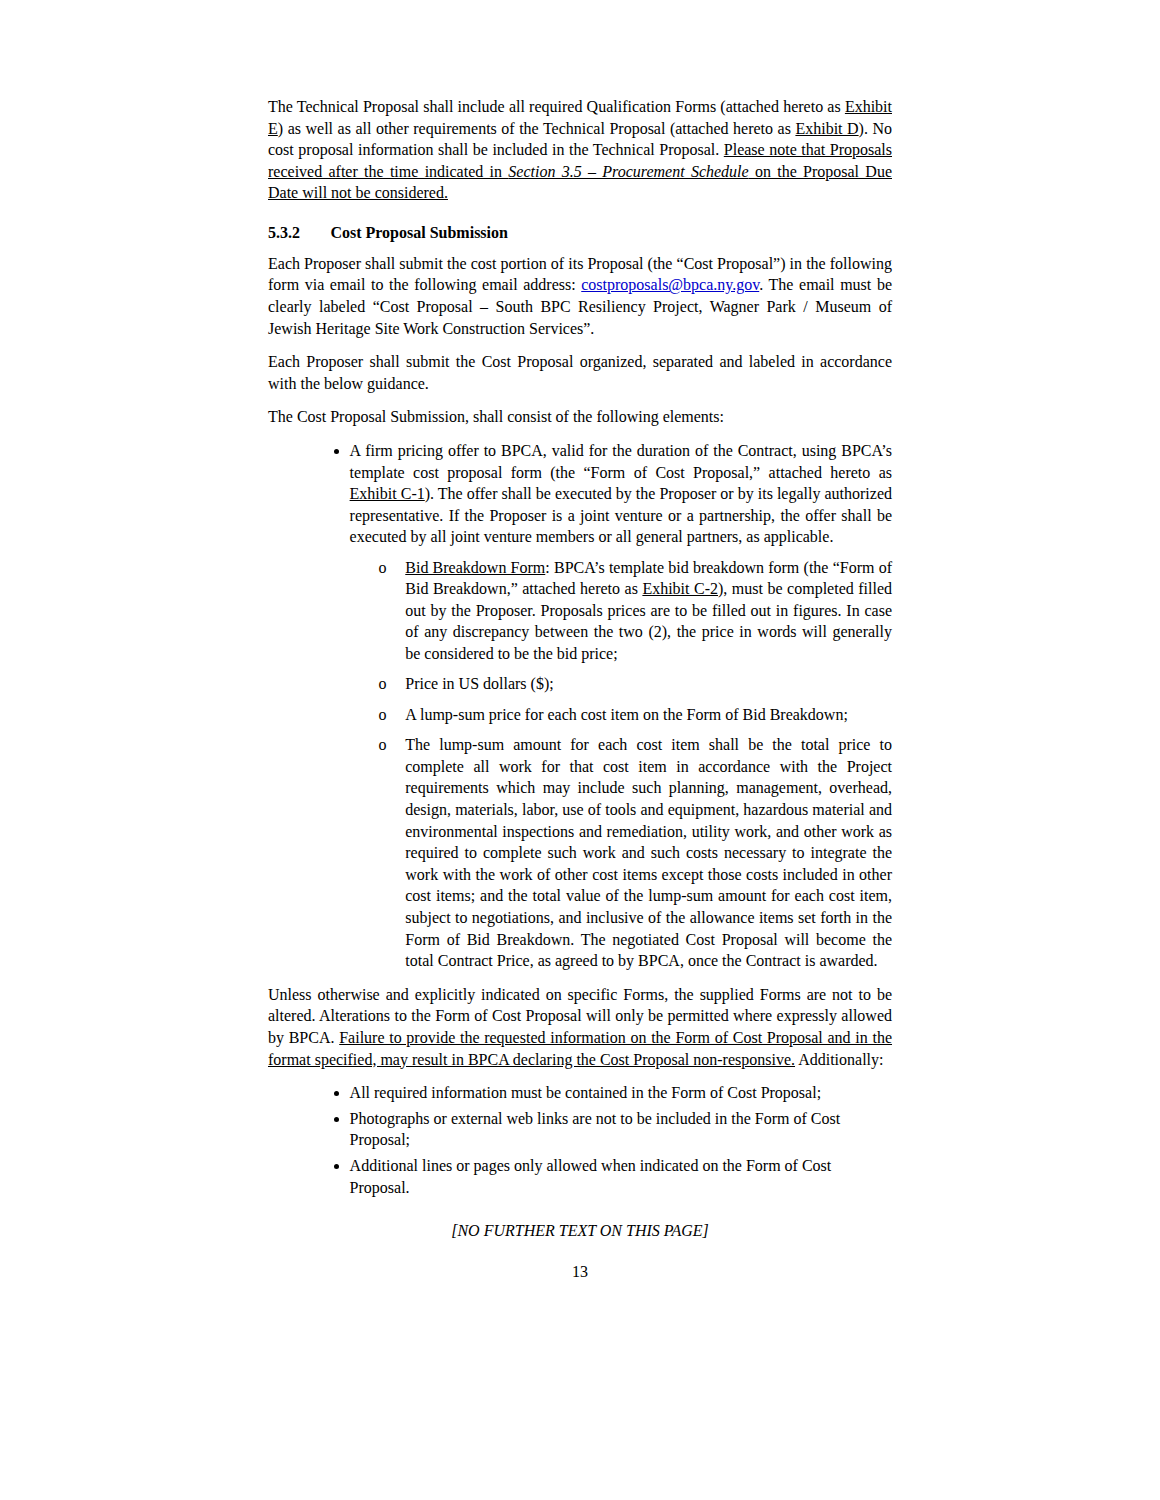The Technical Proposal shall include all required Qualification Forms (attached hereto as Exhibit E) as well as all other requirements of the Technical Proposal (attached hereto as Exhibit D). No cost proposal information shall be included in the Technical Proposal. Please note that Proposals received after the time indicated in Section 3.5 – Procurement Schedule on the Proposal Due Date will not be considered.
5.3.2 Cost Proposal Submission
Each Proposer shall submit the cost portion of its Proposal (the “Cost Proposal”) in the following form via email to the following email address: costproposals@bpca.ny.gov. The email must be clearly labeled “Cost Proposal – South BPC Resiliency Project, Wagner Park / Museum of Jewish Heritage Site Work Construction Services”.
Each Proposer shall submit the Cost Proposal organized, separated and labeled in accordance with the below guidance.
The Cost Proposal Submission, shall consist of the following elements:
A firm pricing offer to BPCA, valid for the duration of the Contract, using BPCA’s template cost proposal form (the “Form of Cost Proposal,” attached hereto as Exhibit C-1). The offer shall be executed by the Proposer or by its legally authorized representative. If the Proposer is a joint venture or a partnership, the offer shall be executed by all joint venture members or all general partners, as applicable.
Bid Breakdown Form: BPCA’s template bid breakdown form (the “Form of Bid Breakdown,” attached hereto as Exhibit C-2), must be completed filled out by the Proposer. Proposals prices are to be filled out in figures. In case of any discrepancy between the two (2), the price in words will generally be considered to be the bid price;
Price in US dollars ($);
A lump-sum price for each cost item on the Form of Bid Breakdown;
The lump-sum amount for each cost item shall be the total price to complete all work for that cost item in accordance with the Project requirements which may include such planning, management, overhead, design, materials, labor, use of tools and equipment, hazardous material and environmental inspections and remediation, utility work, and other work as required to complete such work and such costs necessary to integrate the work with the work of other cost items except those costs included in other cost items; and the total value of the lump-sum amount for each cost item, subject to negotiations, and inclusive of the allowance items set forth in the Form of Bid Breakdown. The negotiated Cost Proposal will become the total Contract Price, as agreed to by BPCA, once the Contract is awarded.
Unless otherwise and explicitly indicated on specific Forms, the supplied Forms are not to be altered. Alterations to the Form of Cost Proposal will only be permitted where expressly allowed by BPCA. Failure to provide the requested information on the Form of Cost Proposal and in the format specified, may result in BPCA declaring the Cost Proposal non-responsive. Additionally:
All required information must be contained in the Form of Cost Proposal;
Photographs or external web links are not to be included in the Form of Cost Proposal;
Additional lines or pages only allowed when indicated on the Form of Cost Proposal.
[NO FURTHER TEXT ON THIS PAGE]
13